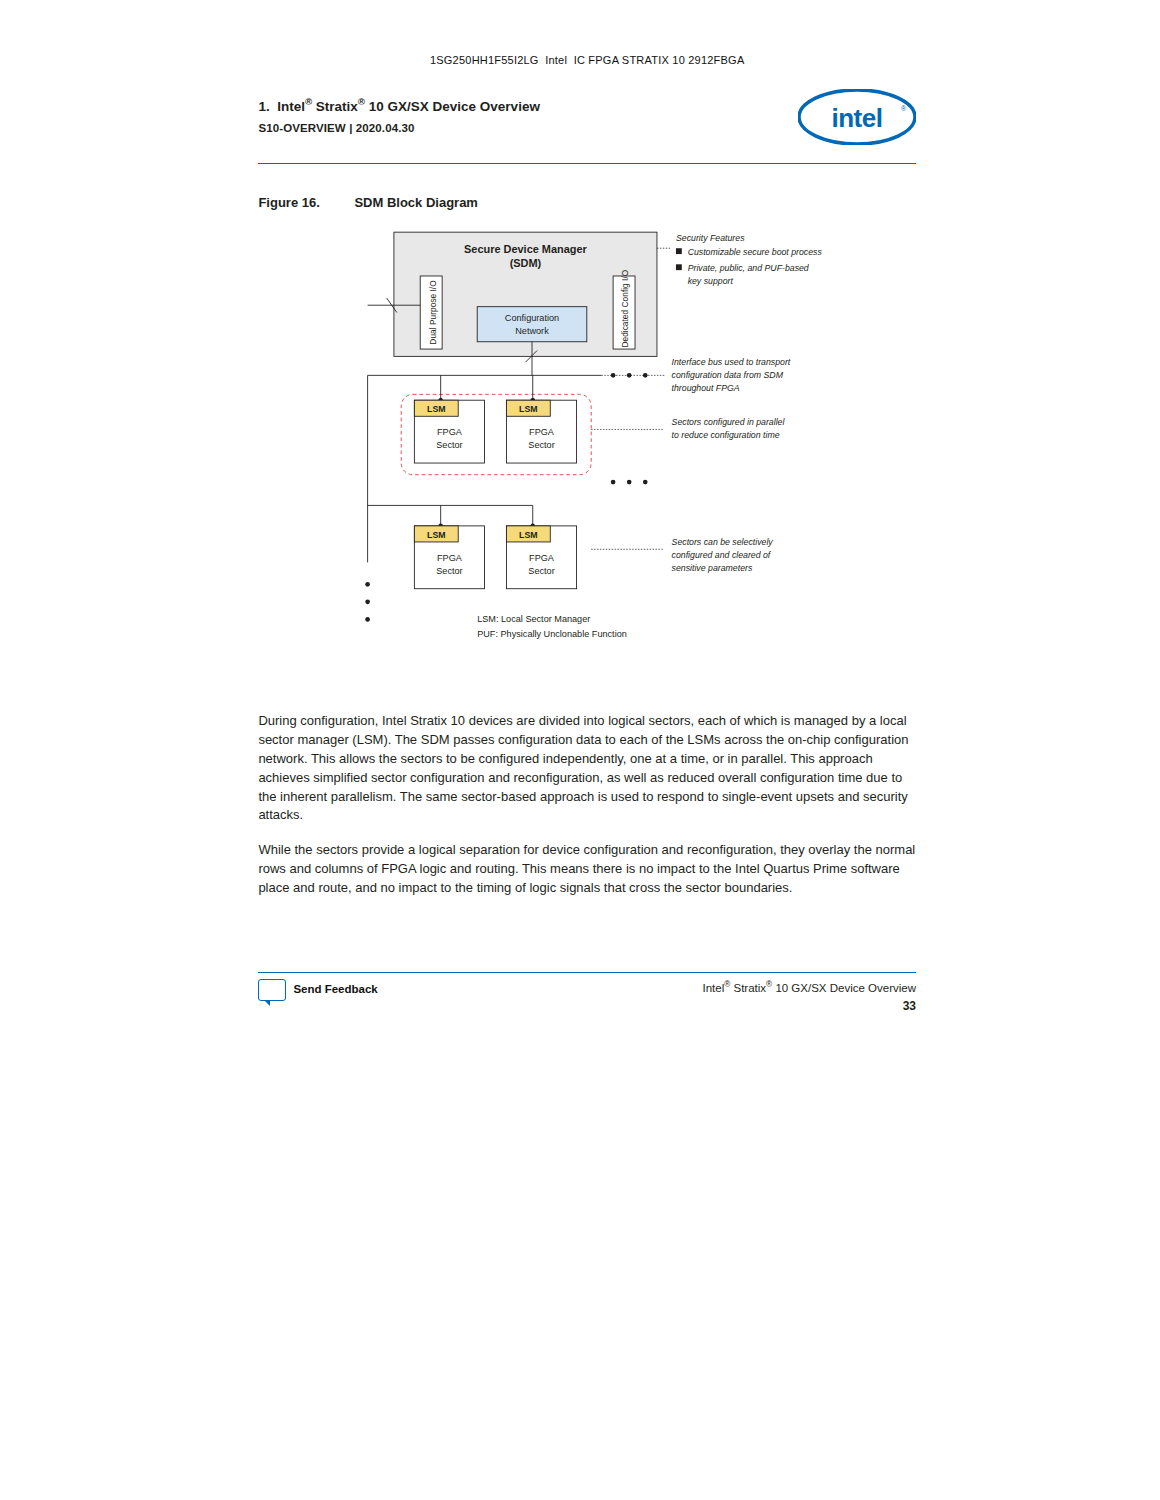1SG250HH1F55I2LG Intel IC FPGA STRATIX 10 2912FBGA
1. Intel® Stratix® 10 GX/SX Device Overview
S10-OVERVIEW | 2020.04.30
intel ®
Figure 16. SDM Block Diagram
Secure Device Manager (SDM) Dual Purpose I/O Dedicated Config I/O Configuration Network Security Features Customizable secure boot process Private, public, and PUF-based key support Interface bus used to transport configuration data from SDM throughout FPGA LSM FPGA Sector LSM FPGA Sector Sectors configured in parallel to reduce configuration time LSM FPGA Sector LSM FPGA Sector Sectors can be selectively configured and cleared of sensitive parameters LSM: Local Sector Manager PUF: Physically Unclonable Function
During configuration, Intel Stratix 10 devices are divided into logical sectors, each of which is managed by a local sector manager (LSM). The SDM passes configuration data to each of the LSMs across the on-chip configuration network. This allows the sectors to be configured independently, one at a time, or in parallel. This approach achieves simplified sector configuration and reconfiguration, as well as reduced overall configuration time due to the inherent parallelism. The same sector-based approach is used to respond to single-event upsets and security attacks.
While the sectors provide a logical separation for device configuration and reconfiguration, they overlay the normal rows and columns of FPGA logic and routing. This means there is no impact to the Intel Quartus Prime software place and route, and no impact to the timing of logic signals that cross the sector boundaries.
Send Feedback
Intel® Stratix® 10 GX/SX Device Overview
33